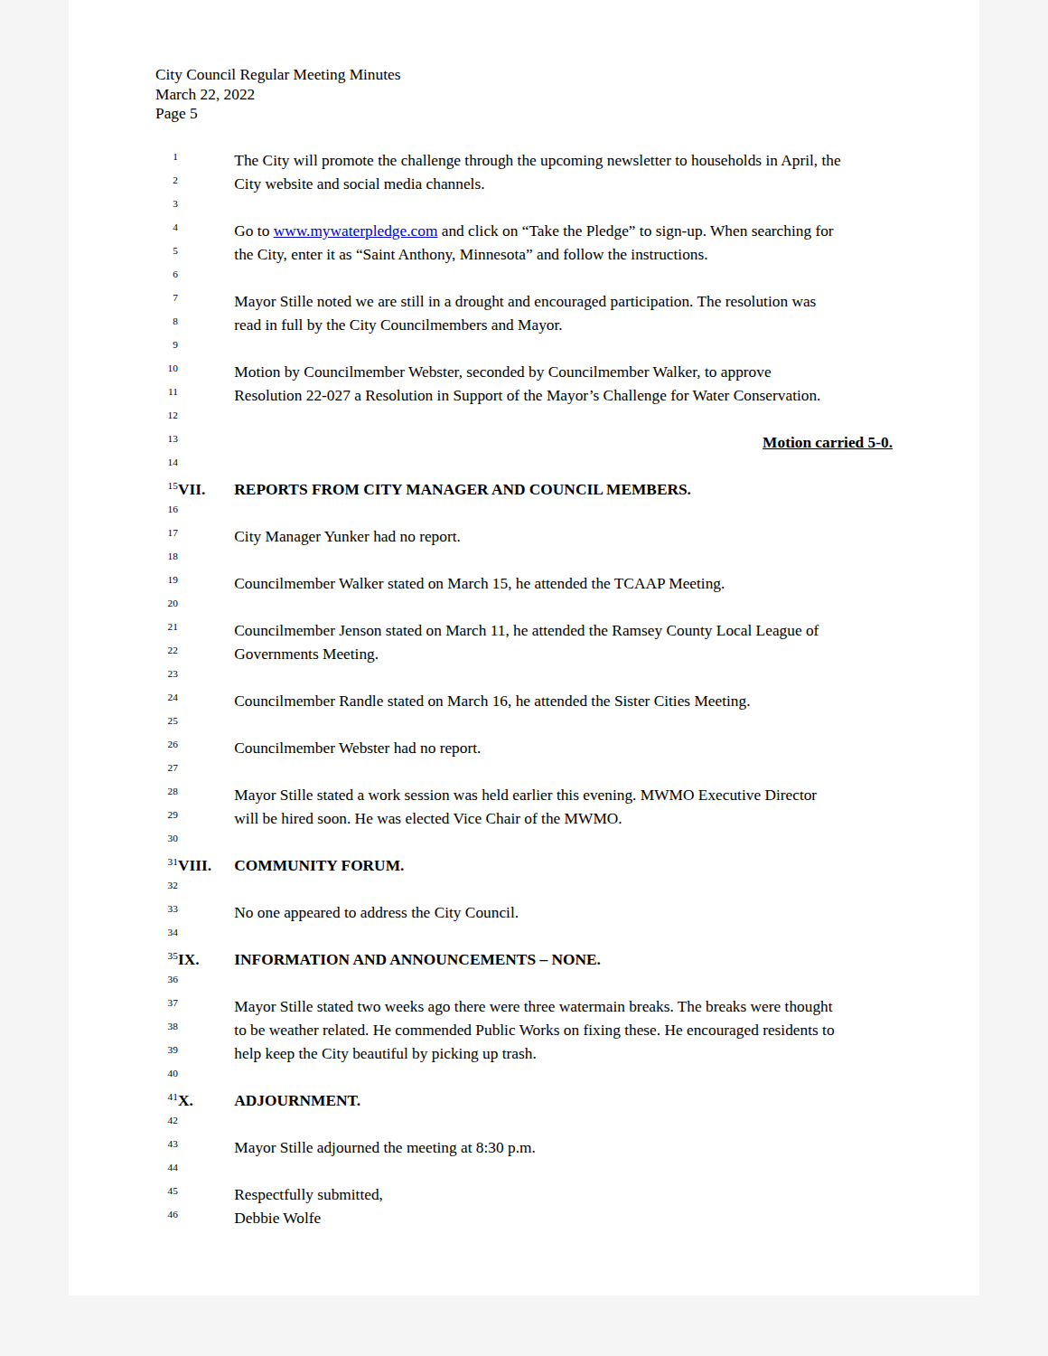City Council Regular Meeting Minutes
March 22, 2022
Page 5
| 1 | | The City will promote the challenge through the upcoming newsletter to households in April, the |
| 2 | | City website and social media channels. |
| 3 | | |
| 4 | | Go to www.mywaterpledge.com and click on “Take the Pledge” to sign-up. When searching for |
| 5 | | the City, enter it as “Saint Anthony, Minnesota” and follow the instructions. |
| 6 | | |
| 7 | | Mayor Stille noted we are still in a drought and encouraged participation. The resolution was |
| 8 | | read in full by the City Councilmembers and Mayor. |
| 9 | | |
| 10 | | Motion by Councilmember Webster, seconded by Councilmember Walker, to approve |
| 11 | | Resolution 22-027 a Resolution in Support of the Mayor’s Challenge for Water Conservation. |
| 12 | | |
| 13 | | Motion carried 5-0. |
| 14 | | |
| 15 | VII. | REPORTS FROM CITY MANAGER AND COUNCIL MEMBERS. |
| 16 | | |
| 17 | | City Manager Yunker had no report. |
| 18 | | |
| 19 | | Councilmember Walker stated on March 15, he attended the TCAAP Meeting. |
| 20 | | |
| 21 | | Councilmember Jenson stated on March 11, he attended the Ramsey County Local League of |
| 22 | | Governments Meeting. |
| 23 | | |
| 24 | | Councilmember Randle stated on March 16, he attended the Sister Cities Meeting. |
| 25 | | |
| 26 | | Councilmember Webster had no report. |
| 27 | | |
| 28 | | Mayor Stille stated a work session was held earlier this evening. MWMO Executive Director |
| 29 | | will be hired soon. He was elected Vice Chair of the MWMO. |
| 30 | | |
| 31 | VIII. | COMMUNITY FORUM. |
| 32 | | |
| 33 | | No one appeared to address the City Council. |
| 34 | | |
| 35 | IX. | INFORMATION AND ANNOUNCEMENTS – NONE. |
| 36 | | |
| 37 | | Mayor Stille stated two weeks ago there were three watermain breaks. The breaks were thought |
| 38 | | to be weather related. He commended Public Works on fixing these. He encouraged residents to |
| 39 | | help keep the City beautiful by picking up trash. |
| 40 | | |
| 41 | X. | ADJOURNMENT. |
| 42 | | |
| 43 | | Mayor Stille adjourned the meeting at 8:30 p.m. |
| 44 | | |
| 45 | | Respectfully submitted, |
| 46 | | Debbie Wolfe |